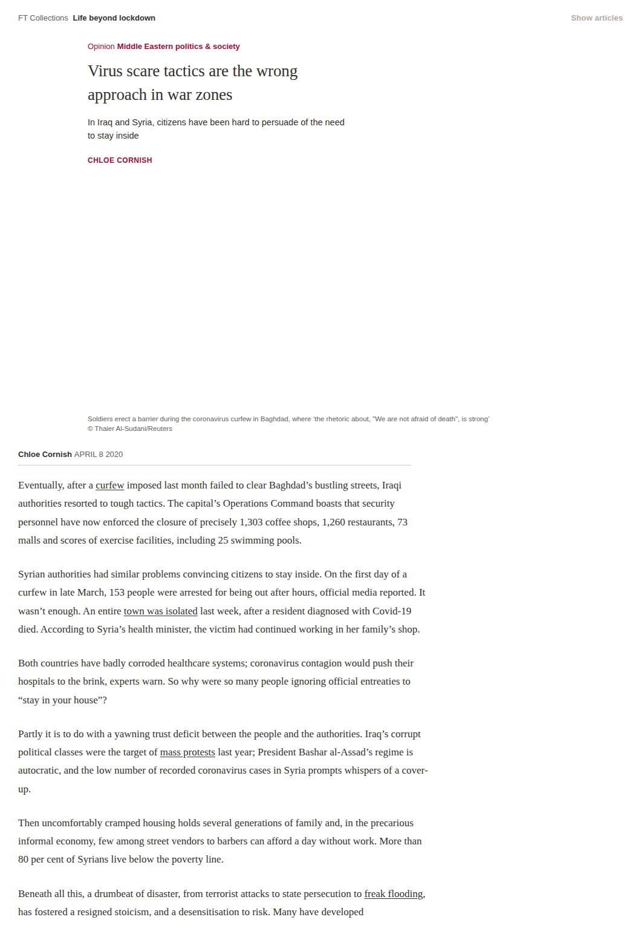FT Collections Life beyond lockdown
Show articles
Opinion Middle Eastern politics & society
Virus scare tactics are the wrong approach in war zones
In Iraq and Syria, citizens have been hard to persuade of the need to stay inside
Chloe Cornish
Soldiers erect a barrier during the coronavirus curfew in Baghdad, where ‘the rhetoric about, "We are not afraid of death", is strong’ © Thaier Al-Sudani/Reuters
Chloe Cornish APRIL 8 2020
Eventually, after a curfew imposed last month failed to clear Baghdad’s bustling streets, Iraqi authorities resorted to tough tactics. The capital’s Operations Command boasts that security personnel have now enforced the closure of precisely 1,303 coffee shops, 1,260 restaurants, 73 malls and scores of exercise facilities, including 25 swimming pools.
Syrian authorities had similar problems convincing citizens to stay inside. On the first day of a curfew in late March, 153 people were arrested for being out after hours, official media reported. It wasn’t enough. An entire town was isolated last week, after a resident diagnosed with Covid-19 died. According to Syria’s health minister, the victim had continued working in her family’s shop.
Both countries have badly corroded healthcare systems; coronavirus contagion would push their hospitals to the brink, experts warn. So why were so many people ignoring official entreaties to “stay in your house”?
Partly it is to do with a yawning trust deficit between the people and the authorities. Iraq’s corrupt political classes were the target of mass protests last year; President Bashar al-Assad’s regime is autocratic, and the low number of recorded coronavirus cases in Syria prompts whispers of a cover-up.
Then uncomfortably cramped housing holds several generations of family and, in the precarious informal economy, few among street vendors to barbers can afford a day without work. More than 80 per cent of Syrians live below the poverty line.
Beneath all this, a drumbeat of disaster, from terrorist attacks to state persecution to freak flooding, has fostered a resigned stoicism, and a desensitisation to risk. Many have developed